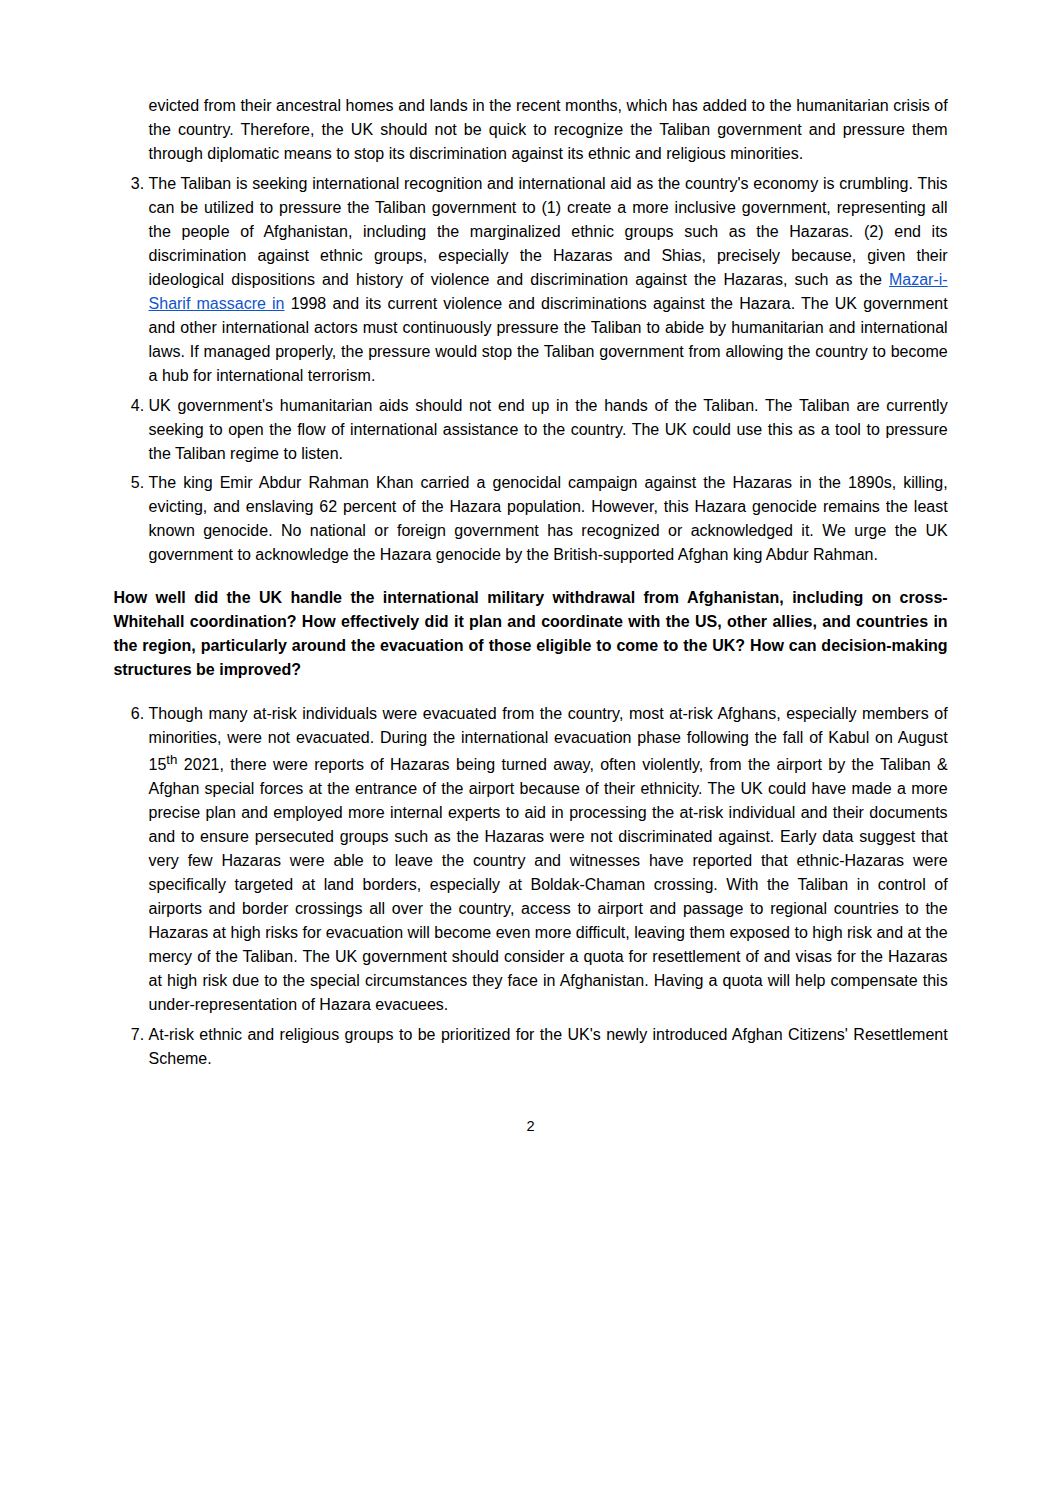evicted from their ancestral homes and lands in the recent months, which has added to the humanitarian crisis of the country. Therefore, the UK should not be quick to recognize the Taliban government and pressure them through diplomatic means to stop its discrimination against its ethnic and religious minorities.
The Taliban is seeking international recognition and international aid as the country's economy is crumbling. This can be utilized to pressure the Taliban government to (1) create a more inclusive government, representing all the people of Afghanistan, including the marginalized ethnic groups such as the Hazaras. (2) end its discrimination against ethnic groups, especially the Hazaras and Shias, precisely because, given their ideological dispositions and history of violence and discrimination against the Hazaras, such as the Mazar-i-Sharif massacre in 1998 and its current violence and discriminations against the Hazara. The UK government and other international actors must continuously pressure the Taliban to abide by humanitarian and international laws. If managed properly, the pressure would stop the Taliban government from allowing the country to become a hub for international terrorism.
UK government's humanitarian aids should not end up in the hands of the Taliban. The Taliban are currently seeking to open the flow of international assistance to the country. The UK could use this as a tool to pressure the Taliban regime to listen.
The king Emir Abdur Rahman Khan carried a genocidal campaign against the Hazaras in the 1890s, killing, evicting, and enslaving 62 percent of the Hazara population. However, this Hazara genocide remains the least known genocide. No national or foreign government has recognized or acknowledged it. We urge the UK government to acknowledge the Hazara genocide by the British-supported Afghan king Abdur Rahman.
How well did the UK handle the international military withdrawal from Afghanistan, including on cross-Whitehall coordination? How effectively did it plan and coordinate with the US, other allies, and countries in the region, particularly around the evacuation of those eligible to come to the UK? How can decision-making structures be improved?
Though many at-risk individuals were evacuated from the country, most at-risk Afghans, especially members of minorities, were not evacuated. During the international evacuation phase following the fall of Kabul on August 15th 2021, there were reports of Hazaras being turned away, often violently, from the airport by the Taliban & Afghan special forces at the entrance of the airport because of their ethnicity. The UK could have made a more precise plan and employed more internal experts to aid in processing the at-risk individual and their documents and to ensure persecuted groups such as the Hazaras were not discriminated against. Early data suggest that very few Hazaras were able to leave the country and witnesses have reported that ethnic-Hazaras were specifically targeted at land borders, especially at Boldak-Chaman crossing. With the Taliban in control of airports and border crossings all over the country, access to airport and passage to regional countries to the Hazaras at high risks for evacuation will become even more difficult, leaving them exposed to high risk and at the mercy of the Taliban. The UK government should consider a quota for resettlement of and visas for the Hazaras at high risk due to the special circumstances they face in Afghanistan. Having a quota will help compensate this under-representation of Hazara evacuees.
At-risk ethnic and religious groups to be prioritized for the UK's newly introduced Afghan Citizens' Resettlement Scheme.
2